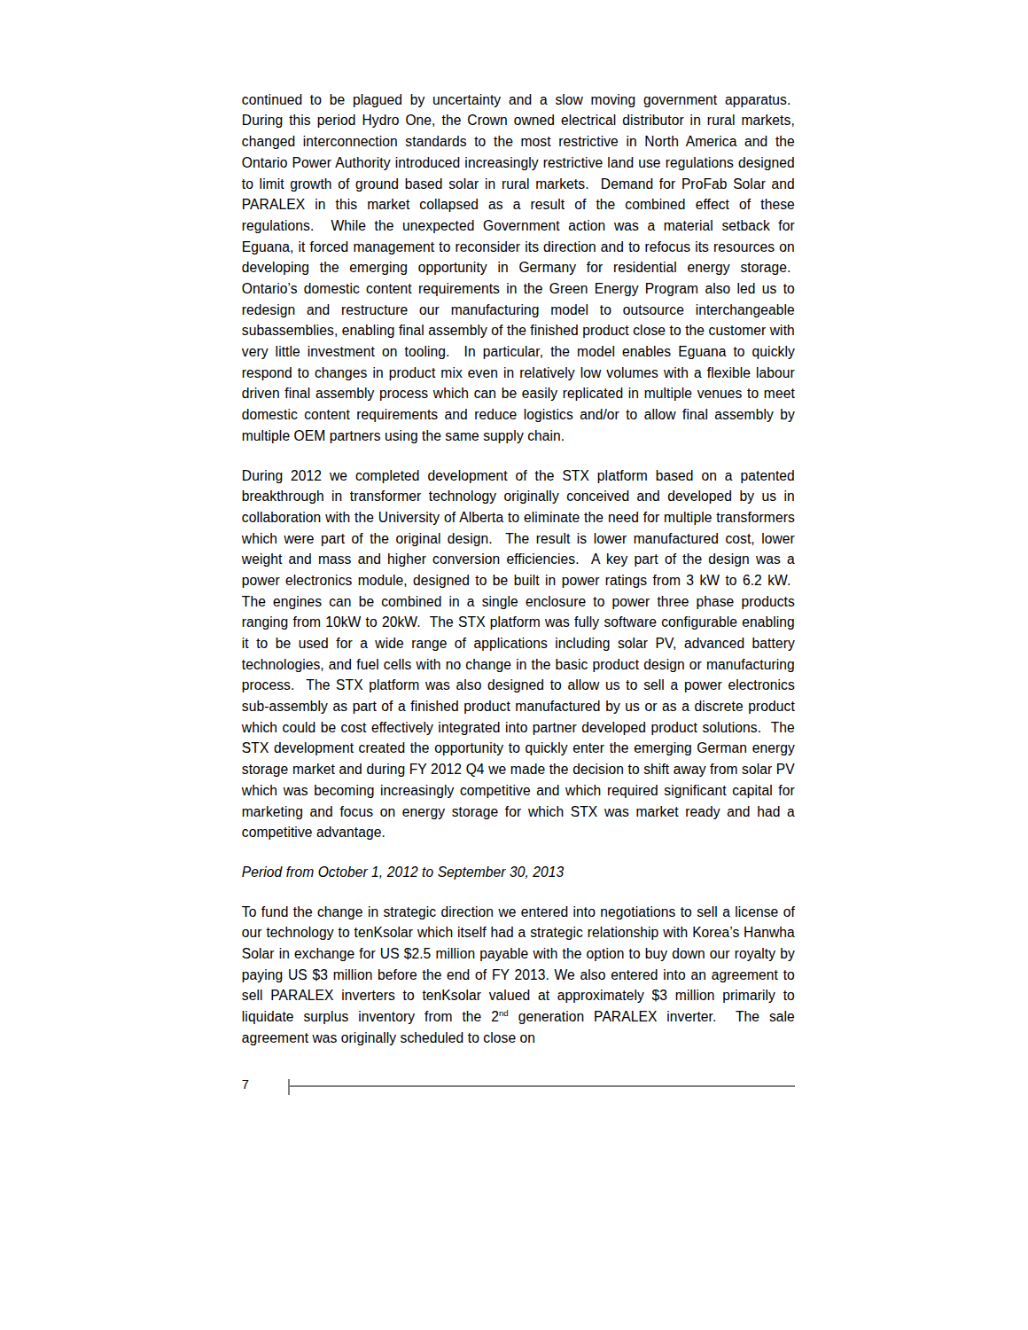continued to be plagued by uncertainty and a slow moving government apparatus. During this period Hydro One, the Crown owned electrical distributor in rural markets, changed interconnection standards to the most restrictive in North America and the Ontario Power Authority introduced increasingly restrictive land use regulations designed to limit growth of ground based solar in rural markets. Demand for ProFab Solar and PARALEX in this market collapsed as a result of the combined effect of these regulations. While the unexpected Government action was a material setback for Eguana, it forced management to reconsider its direction and to refocus its resources on developing the emerging opportunity in Germany for residential energy storage. Ontario’s domestic content requirements in the Green Energy Program also led us to redesign and restructure our manufacturing model to outsource interchangeable subassemblies, enabling final assembly of the finished product close to the customer with very little investment on tooling. In particular, the model enables Eguana to quickly respond to changes in product mix even in relatively low volumes with a flexible labour driven final assembly process which can be easily replicated in multiple venues to meet domestic content requirements and reduce logistics and/or to allow final assembly by multiple OEM partners using the same supply chain.
During 2012 we completed development of the STX platform based on a patented breakthrough in transformer technology originally conceived and developed by us in collaboration with the University of Alberta to eliminate the need for multiple transformers which were part of the original design. The result is lower manufactured cost, lower weight and mass and higher conversion efficiencies. A key part of the design was a power electronics module, designed to be built in power ratings from 3 kW to 6.2 kW. The engines can be combined in a single enclosure to power three phase products ranging from 10kW to 20kW. The STX platform was fully software configurable enabling it to be used for a wide range of applications including solar PV, advanced battery technologies, and fuel cells with no change in the basic product design or manufacturing process. The STX platform was also designed to allow us to sell a power electronics sub-assembly as part of a finished product manufactured by us or as a discrete product which could be cost effectively integrated into partner developed product solutions. The STX development created the opportunity to quickly enter the emerging German energy storage market and during FY 2012 Q4 we made the decision to shift away from solar PV which was becoming increasingly competitive and which required significant capital for marketing and focus on energy storage for which STX was market ready and had a competitive advantage.
Period from October 1, 2012 to September 30, 2013
To fund the change in strategic direction we entered into negotiations to sell a license of our technology to tenKsolar which itself had a strategic relationship with Korea’s Hanwha Solar in exchange for US $2.5 million payable with the option to buy down our royalty by paying US $3 million before the end of FY 2013. We also entered into an agreement to sell PARALEX inverters to tenKsolar valued at approximately $3 million primarily to liquidate surplus inventory from the 2nd generation PARALEX inverter. The sale agreement was originally scheduled to close on
7